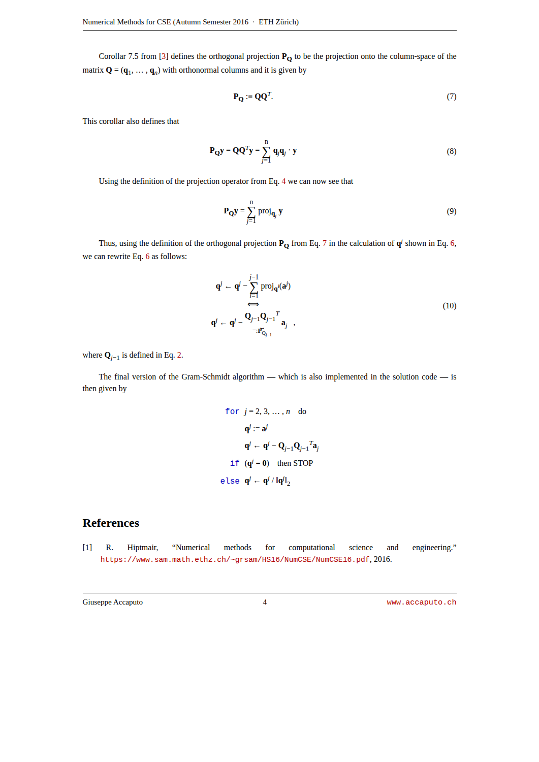Numerical Methods for CSE (Autumn Semester 2016 · ETH Zürich)
Corollar 7.5 from [3] defines the orthogonal projection PQ to be the projection onto the column-space of the matrix Q = (q1, … , qn) with orthonormal columns and it is given by
PQ :≡ QQT.
(7)
This corollar also defines that
PQy = QQTy = n∑j=1 qjqj · y
(8)
Using the definition of the projection operator from Eq. 4 we can now see that
PQy = n∑j=1 projqj y
(9)
Thus, using the definition of the orthogonal projection PQ from Eq. 7 in the calculation of qj shown in Eq. 6, we can rewrite Eq. 6 as follows:
qj ← qj − j−1∑l=1 projql(aj) ⟺ qj ← qj − Qj−1Qj−1T ⏟ =:PQj−1 aj ,
(10)
where Qj−1 is defined in Eq. 2.
The final version of the Gram-Schmidt algorithm — which is also implemented in the solution code — is then given by
| for | j = 2, 3, … , n do |
| | q j := a j |
| | q j ← q j − Q j −1 Q j −1 T a j |
| if | ( q j = 0 ) then STOP |
| else | q j ← q j / ‖ q j ‖ 2 |
References
[1] R. Hiptmair, “Numerical methods for computational science and engineering.” https://www.sam.math.ethz.ch/~grsam/HS16/NumCSE/NumCSE16.pdf, 2016.
Giuseppe Accaputo
4
www.accaputo.ch